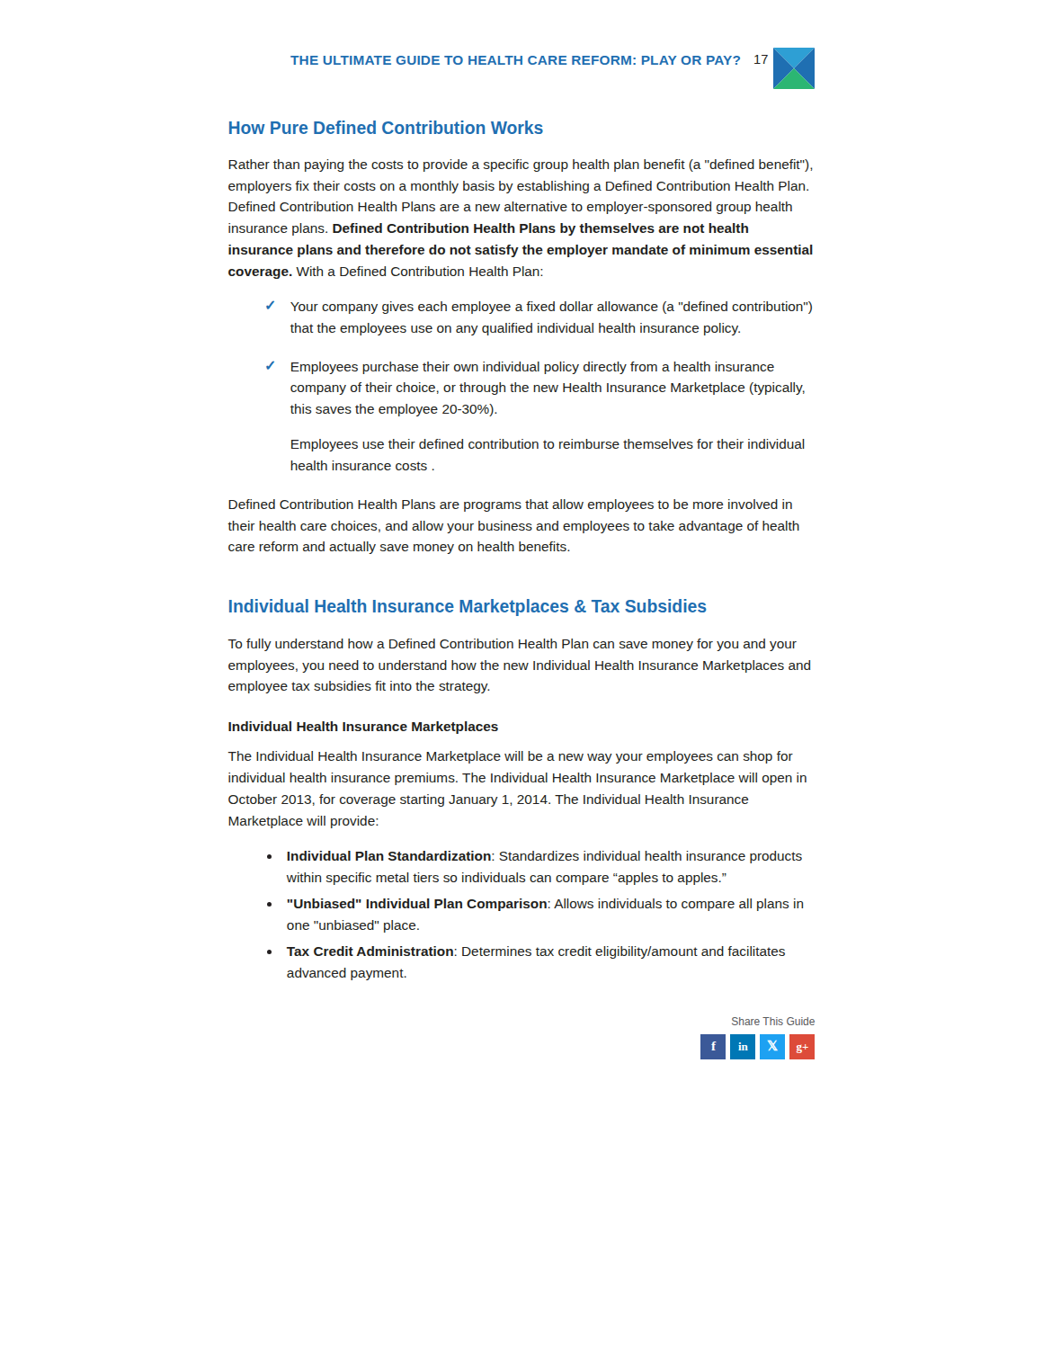THE ULTIMATE GUIDE TO HEALTH CARE REFORM: PLAY OR PAY?
17
How Pure Defined Contribution Works
Rather than paying the costs to provide a specific group health plan benefit (a "defined benefit"), employers fix their costs on a monthly basis by establishing a Defined Contribution Health Plan. Defined Contribution Health Plans are a new alternative to employer-sponsored group health insurance plans. Defined Contribution Health Plans by themselves are not health insurance plans and therefore do not satisfy the employer mandate of minimum essential coverage. With a Defined Contribution Health Plan:
Your company gives each employee a fixed dollar allowance (a "defined contribution") that the employees use on any qualified individual health insurance policy.
Employees purchase their own individual policy directly from a health insurance company of their choice, or through the new Health Insurance Marketplace (typically, this saves the employee 20-30%).
Employees use their defined contribution to reimburse themselves for their individual health insurance costs .
Defined Contribution Health Plans are programs that allow employees to be more involved in their health care choices, and allow your business and employees to take advantage of health care reform and actually save money on health benefits.
Individual Health Insurance Marketplaces & Tax Subsidies
To fully understand how a Defined Contribution Health Plan can save money for you and your employees, you need to understand how the new Individual Health Insurance Marketplaces and employee tax subsidies fit into the strategy.
Individual Health Insurance Marketplaces
The Individual Health Insurance Marketplace will be a new way your employees can shop for individual health insurance premiums. The Individual Health Insurance Marketplace will open in October 2013, for coverage starting January 1, 2014. The Individual Health Insurance Marketplace will provide:
Individual Plan Standardization: Standardizes individual health insurance products within specific metal tiers so individuals can compare “apples to apples.”
"Unbiased" Individual Plan Comparison: Allows individuals to compare all plans in one "unbiased" place.
Tax Credit Administration: Determines tax credit eligibility/amount and facilitates advanced payment.
Share This Guide
f in 𝕏 g+